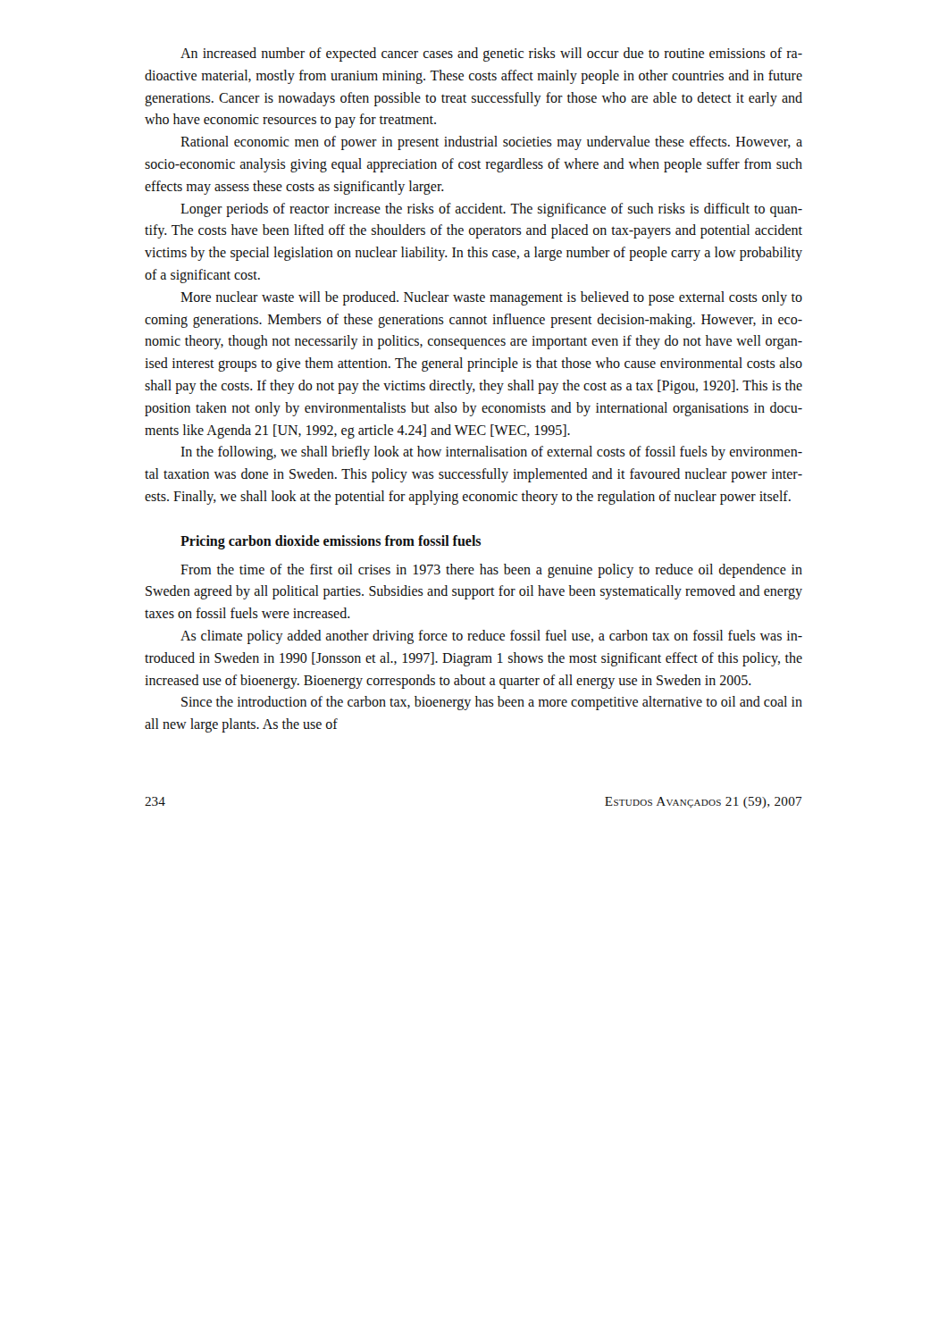An increased number of expected cancer cases and genetic risks will occur due to routine emissions of radioactive material, mostly from uranium mining. These costs affect mainly people in other countries and in future generations. Cancer is nowadays often possible to treat successfully for those who are able to detect it early and who have economic resources to pay for treatment.
Rational economic men of power in present industrial societies may undervalue these effects. However, a socio-economic analysis giving equal appreciation of cost regardless of where and when people suffer from such effects may assess these costs as significantly larger.
Longer periods of reactor increase the risks of accident. The significance of such risks is difficult to quantify. The costs have been lifted off the shoulders of the operators and placed on tax-payers and potential accident victims by the special legislation on nuclear liability. In this case, a large number of people carry a low probability of a significant cost.
More nuclear waste will be produced. Nuclear waste management is believed to pose external costs only to coming generations. Members of these generations cannot influence present decision-making. However, in economic theory, though not necessarily in politics, consequences are important even if they do not have well organised interest groups to give them attention. The general principle is that those who cause environmental costs also shall pay the costs. If they do not pay the victims directly, they shall pay the cost as a tax [Pigou, 1920]. This is the position taken not only by environmentalists but also by economists and by international organisations in documents like Agenda 21 [UN, 1992, eg article 4.24] and WEC [WEC, 1995].
In the following, we shall briefly look at how internalisation of external costs of fossil fuels by environmental taxation was done in Sweden. This policy was successfully implemented and it favoured nuclear power interests. Finally, we shall look at the potential for applying economic theory to the regulation of nuclear power itself.
Pricing carbon dioxide emissions from fossil fuels
From the time of the first oil crises in 1973 there has been a genuine policy to reduce oil dependence in Sweden agreed by all political parties. Subsidies and support for oil have been systematically removed and energy taxes on fossil fuels were increased.
As climate policy added another driving force to reduce fossil fuel use, a carbon tax on fossil fuels was introduced in Sweden in 1990 [Jonsson et al., 1997]. Diagram 1 shows the most significant effect of this policy, the increased use of bioenergy. Bioenergy corresponds to about a quarter of all energy use in Sweden in 2005.
Since the introduction of the carbon tax, bioenergy has been a more competitive alternative to oil and coal in all new large plants. As the use of
234 Estudos Avançados 21 (59), 2007